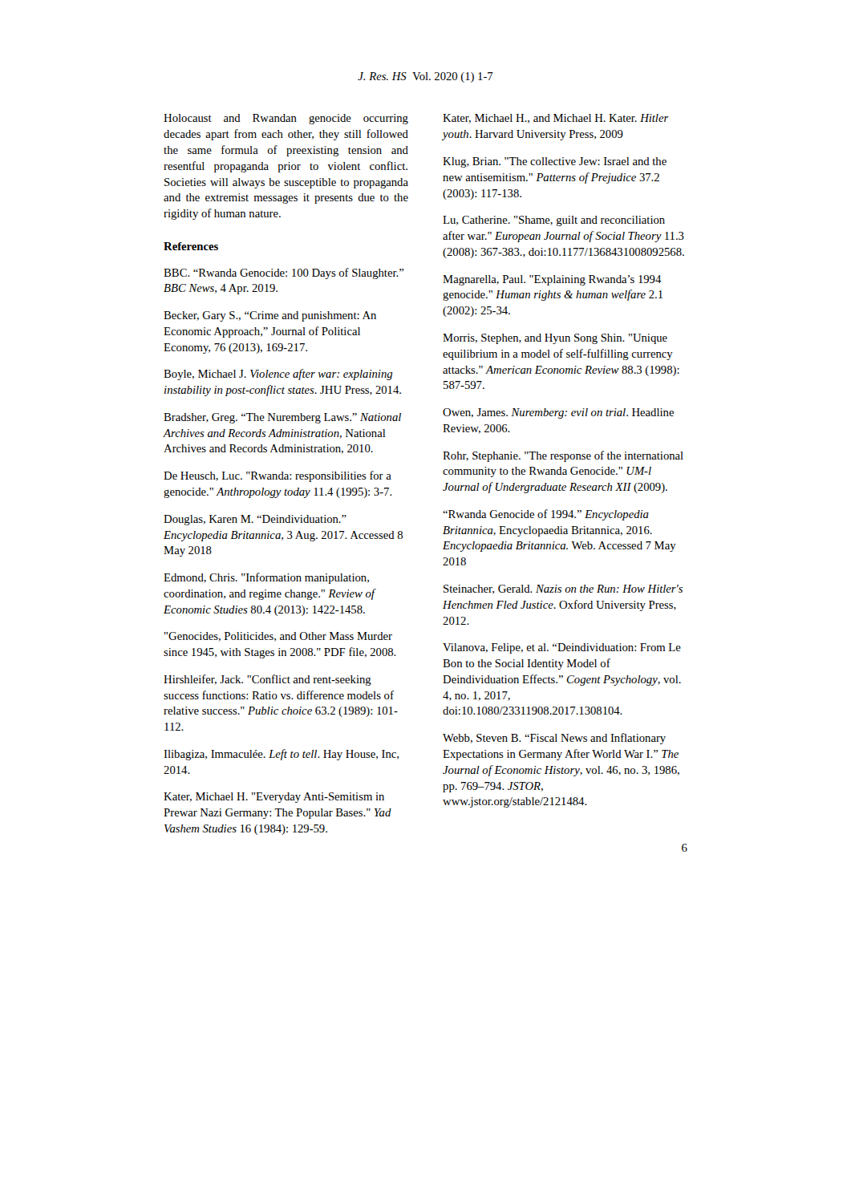J. Res. HS Vol. 2020 (1) 1-7
Holocaust and Rwandan genocide occurring decades apart from each other, they still followed the same formula of preexisting tension and resentful propaganda prior to violent conflict. Societies will always be susceptible to propaganda and the extremist messages it presents due to the rigidity of human nature.
References
BBC. “Rwanda Genocide: 100 Days of Slaughter.” BBC News, 4 Apr. 2019.
Becker, Gary S., “Crime and punishment: An Economic Approach,” Journal of Political Economy, 76 (2013), 169-217.
Boyle, Michael J. Violence after war: explaining instability in post-conflict states. JHU Press, 2014.
Bradsher, Greg. “The Nuremberg Laws.” National Archives and Records Administration, National Archives and Records Administration, 2010.
De Heusch, Luc. "Rwanda: responsibilities for a genocide." Anthropology today 11.4 (1995): 3-7.
Douglas, Karen M. “Deindividuation.” Encyclopedia Britannica, 3 Aug. 2017. Accessed 8 May 2018
Edmond, Chris. "Information manipulation, coordination, and regime change." Review of Economic Studies 80.4 (2013): 1422-1458.
"Genocides, Politicides, and Other Mass Murder since 1945, with Stages in 2008." PDF file, 2008.
Hirshleifer, Jack. "Conflict and rent-seeking success functions: Ratio vs. difference models of relative success." Public choice 63.2 (1989): 101-112.
Ilibagiza, Immaculée. Left to tell. Hay House, Inc, 2014.
Kater, Michael H. "Everyday Anti-Semitism in Prewar Nazi Germany: The Popular Bases." Yad Vashem Studies 16 (1984): 129-59.
Kater, Michael H., and Michael H. Kater. Hitler youth. Harvard University Press, 2009
Klug, Brian. "The collective Jew: Israel and the new antisemitism." Patterns of Prejudice 37.2 (2003): 117-138.
Lu, Catherine. "Shame, guilt and reconciliation after war." European Journal of Social Theory 11.3 (2008): 367-383., doi:10.1177/1368431008092568.
Magnarella, Paul. "Explaining Rwanda’s 1994 genocide." Human rights & human welfare 2.1 (2002): 25-34.
Morris, Stephen, and Hyun Song Shin. "Unique equilibrium in a model of self-fulfilling currency attacks." American Economic Review 88.3 (1998): 587-597.
Owen, James. Nuremberg: evil on trial. Headline Review, 2006.
Rohr, Stephanie. "The response of the international community to the Rwanda Genocide." UM-l Journal of Undergraduate Research XII (2009).
“Rwanda Genocide of 1994.” Encyclopedia Britannica, Encyclopaedia Britannica, 2016. Encyclopaedia Britannica. Web. Accessed 7 May 2018
Steinacher, Gerald. Nazis on the Run: How Hitler's Henchmen Fled Justice. Oxford University Press, 2012.
Vilanova, Felipe, et al. “Deindividuation: From Le Bon to the Social Identity Model of Deindividuation Effects.” Cogent Psychology, vol. 4, no. 1, 2017, doi:10.1080/23311908.2017.1308104.
Webb, Steven B. “Fiscal News and Inflationary Expectations in Germany After World War I.” The Journal of Economic History, vol. 46, no. 3, 1986, pp. 769–794. JSTOR, www.jstor.org/stable/2121484.
6